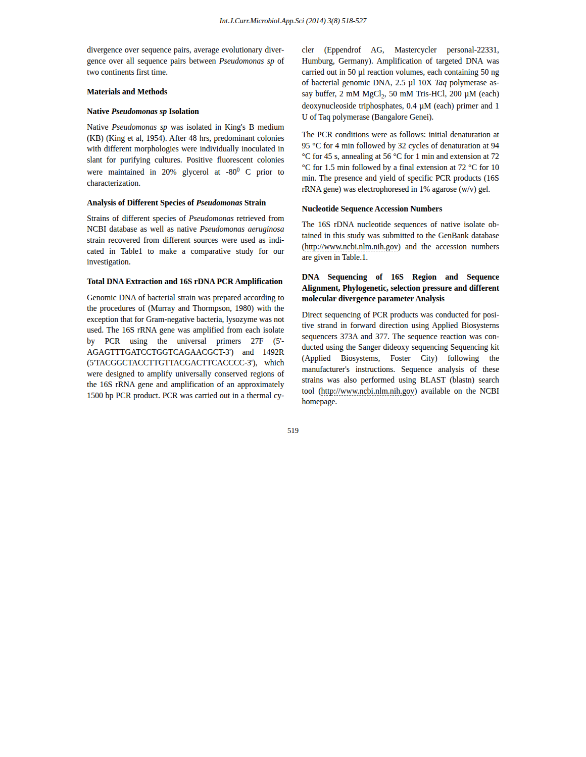Int.J.Curr.Microbiol.App.Sci (2014) 3(8) 518-527
divergence over sequence pairs, average evolutionary divergence over all sequence pairs between Pseudomonas sp of two continents first time.
Materials and Methods
Native Pseudomonas sp Isolation
Native Pseudomonas sp was isolated in King's B medium (KB) (King et al, 1954). After 48 hrs, predominant colonies with different morphologies were individually inoculated in slant for purifying cultures. Positive fluorescent colonies were maintained in 20% glycerol at -800 C prior to characterization.
Analysis of Different Species of Pseudomonas Strain
Strains of different species of Pseudomonas retrieved from NCBI database as well as native Pseudomonas aeruginosa strain recovered from different sources were used as indicated in Table1 to make a comparative study for our investigation.
Total DNA Extraction and 16S rDNA PCR Amplification
Genomic DNA of bacterial strain was prepared according to the procedures of (Murray and Thormpson, 1980) with the exception that for Gram-negative bacteria, lysozyme was not used. The 16S rRNA gene was amplified from each isolate by PCR using the universal primers 27F (5'-AGAGTTTGATCCTGGTCAGAACGCT-3') and 1492R (5'TACGGCTACCTTGTTACGACTTCACCCC-3'), which were designed to amplify universally conserved regions of the 16S rRNA gene and amplification of an approximately 1500 bp PCR product. PCR was carried out in a thermal cycler (Eppendrof AG, Mastercycler personal-22331, Humburg, Germany). Amplification of targeted DNA was carried out in 50 µl reaction volumes, each containing 50 ng of bacterial genomic DNA, 2.5 µl 10X Taq polymerase assay buffer, 2 mM MgCl2, 50 mM Tris-HCl, 200 µM (each) deoxynucleoside triphosphates, 0.4 µM (each) primer and 1 U of Taq polymerase (Bangalore Genei).
The PCR conditions were as follows: initial denaturation at 95 °C for 4 min followed by 32 cycles of denaturation at 94 °C for 45 s, annealing at 56 °C for 1 min and extension at 72 °C for 1.5 min followed by a final extension at 72 °C for 10 min. The presence and yield of specific PCR products (16S rRNA gene) was electrophoresed in 1% agarose (w/v) gel.
Nucleotide Sequence Accession Numbers
The 16S rDNA nucleotide sequences of native isolate obtained in this study was submitted to the GenBank database (http://www.ncbi.nlm.nih.gov) and the accession numbers are given in Table.1.
DNA Sequencing of 16S Region and Sequence Alignment, Phylogenetic, selection pressure and different molecular divergence parameter Analysis
Direct sequencing of PCR products was conducted for positive strand in forward direction using Applied Biosysterns sequencers 373A and 377. The sequence reaction was conducted using the Sanger dideoxy sequencing Sequencing kit (Applied Biosystems, Foster City) following the manufacturer's instructions. Sequence analysis of these strains was also performed using BLAST (blastn) search tool (http://www.ncbi.nlm.nih.gov) available on the NCBI homepage.
519